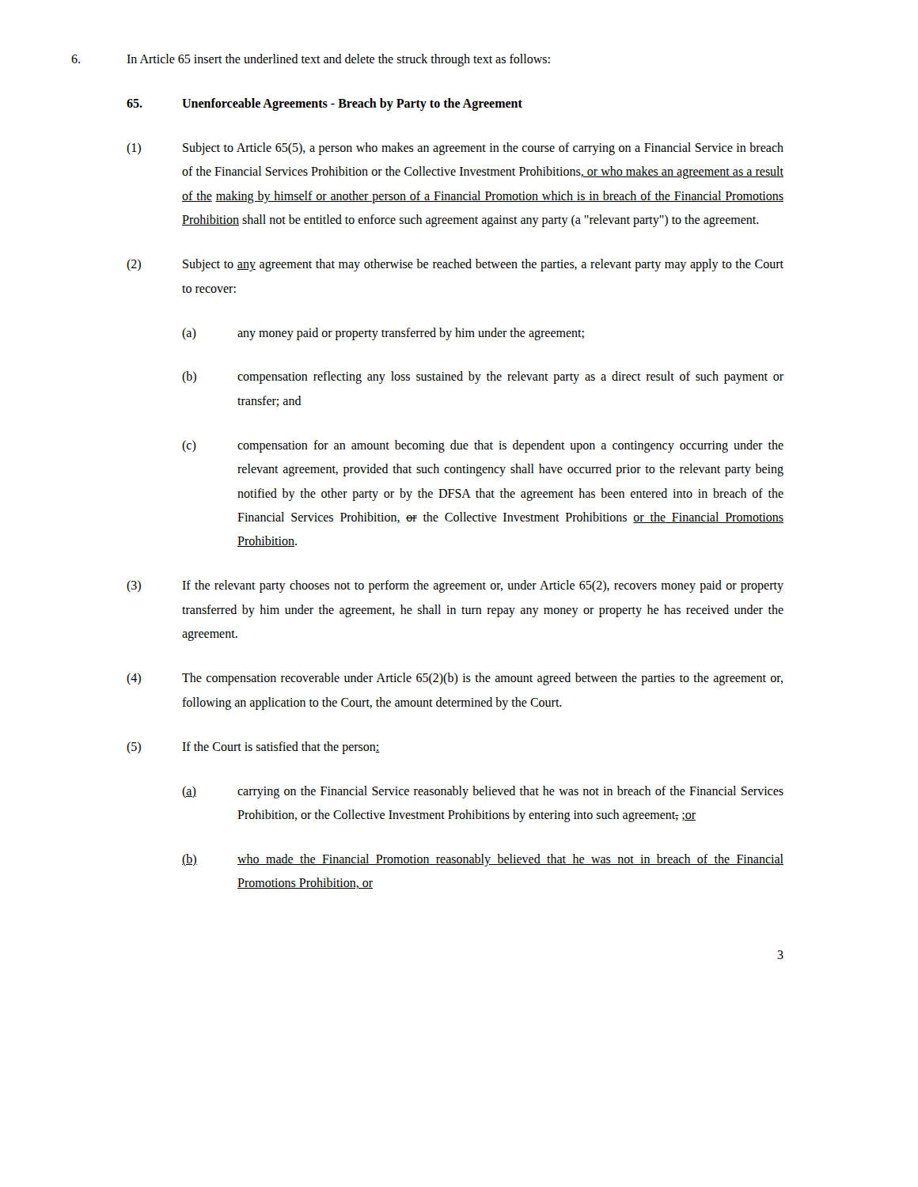6.
In Article 65 insert the underlined text and delete the struck through text as follows:
65. Unenforceable Agreements - Breach by Party to the Agreement
(1)
Subject to Article 65(5), a person who makes an agreement in the course of carrying on a Financial Service in breach of the Financial Services Prohibition or the Collective Investment Prohibitions, or who makes an agreement as a result of the making by himself or another person of a Financial Promotion which is in breach of the Financial Promotions Prohibition shall not be entitled to enforce such agreement against any party (a "relevant party") to the agreement.
(2)
Subject to any agreement that may otherwise be reached between the parties, a relevant party may apply to the Court to recover:
(a)
any money paid or property transferred by him under the agreement;
(b)
compensation reflecting any loss sustained by the relevant party as a direct result of such payment or transfer; and
(c)
compensation for an amount becoming due that is dependent upon a contingency occurring under the relevant agreement, provided that such contingency shall have occurred prior to the relevant party being notified by the other party or by the DFSA that the agreement has been entered into in breach of the Financial Services Prohibition, or the Collective Investment Prohibitions or the Financial Promotions Prohibition.
(3)
If the relevant party chooses not to perform the agreement or, under Article 65(2), recovers money paid or property transferred by him under the agreement, he shall in turn repay any money or property he has received under the agreement.
(4)
The compensation recoverable under Article 65(2)(b) is the amount agreed between the parties to the agreement or, following an application to the Court, the amount determined by the Court.
(5)
If the Court is satisfied that the person:
(a)
carrying on the Financial Service reasonably believed that he was not in breach of the Financial Services Prohibition, or the Collective Investment Prohibitions by entering into such agreement, ;or
(b)
who made the Financial Promotion reasonably believed that he was not in breach of the Financial Promotions Prohibition, or
3